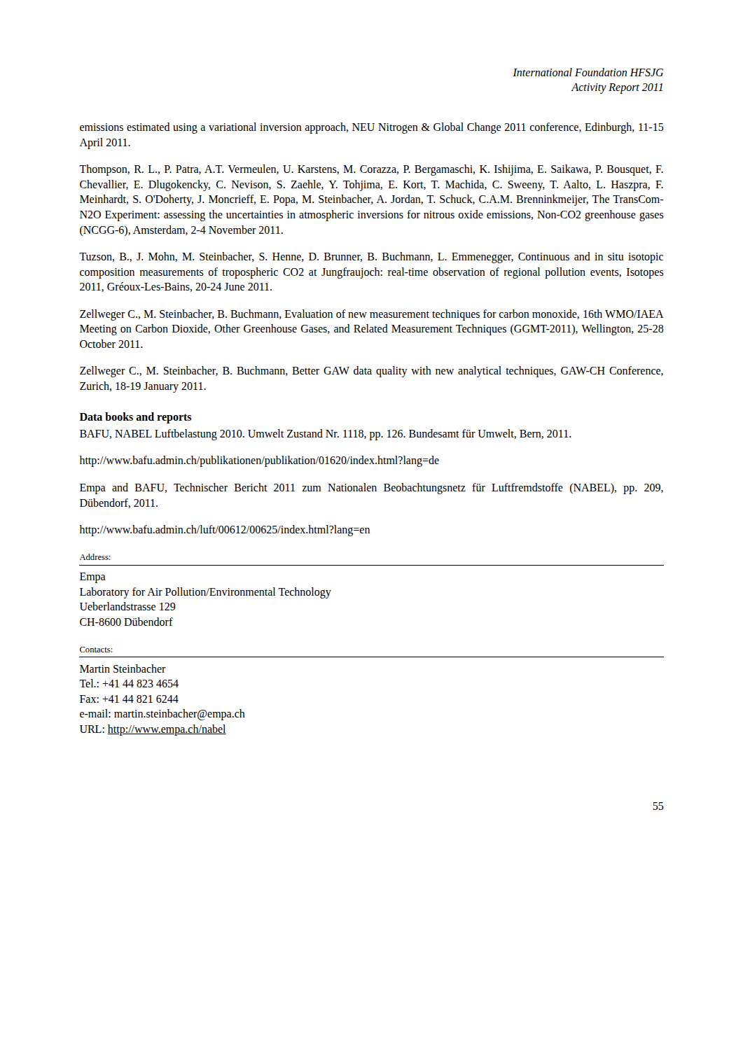International Foundation HFSJG
Activity Report 2011
emissions estimated using a variational inversion approach, NEU Nitrogen & Global Change 2011 conference, Edinburgh, 11-15 April 2011.
Thompson, R. L., P. Patra, A.T. Vermeulen, U. Karstens, M. Corazza, P. Bergamaschi, K. Ishijima, E. Saikawa, P. Bousquet, F. Chevallier, E. Dlugokencky, C. Nevison, S. Zaehle, Y. Tohjima, E. Kort, T. Machida, C. Sweeny, T. Aalto, L. Haszpra, F. Meinhardt, S. O'Doherty, J. Moncrieff, E. Popa, M. Steinbacher, A. Jordan, T. Schuck, C.A.M. Brenninkmeijer, The TransCom-N2O Experiment: assessing the uncertainties in atmospheric inversions for nitrous oxide emissions, Non-CO2 greenhouse gases (NCGG-6), Amsterdam, 2-4 November 2011.
Tuzson, B., J. Mohn, M. Steinbacher, S. Henne, D. Brunner, B. Buchmann, L. Emmenegger, Continuous and in situ isotopic composition measurements of tropospheric CO2 at Jungfraujoch: real-time observation of regional pollution events, Isotopes 2011, Gréoux-Les-Bains, 20-24 June 2011.
Zellweger C., M. Steinbacher, B. Buchmann, Evaluation of new measurement techniques for carbon monoxide, 16th WMO/IAEA Meeting on Carbon Dioxide, Other Greenhouse Gases, and Related Measurement Techniques (GGMT-2011), Wellington, 25-28 October 2011.
Zellweger C., M. Steinbacher, B. Buchmann, Better GAW data quality with new analytical techniques, GAW-CH Conference, Zurich, 18-19 January 2011.
Data books and reports
BAFU, NABEL Luftbelastung 2010. Umwelt Zustand Nr. 1118, pp. 126. Bundesamt für Umwelt, Bern, 2011.
http://www.bafu.admin.ch/publikationen/publikation/01620/index.html?lang=de
Empa and BAFU, Technischer Bericht 2011 zum Nationalen Beobachtungsnetz für Luftfremdstoffe (NABEL), pp. 209, Dübendorf, 2011.
http://www.bafu.admin.ch/luft/00612/00625/index.html?lang=en
Address:
Empa
Laboratory for Air Pollution/Environmental Technology
Ueberlandstrasse 129
CH-8600 Dübendorf
Contacts:
Martin Steinbacher
Tel.: +41 44 823 4654
Fax: +41 44 821 6244
e-mail: martin.steinbacher@empa.ch
URL: http://www.empa.ch/nabel
55